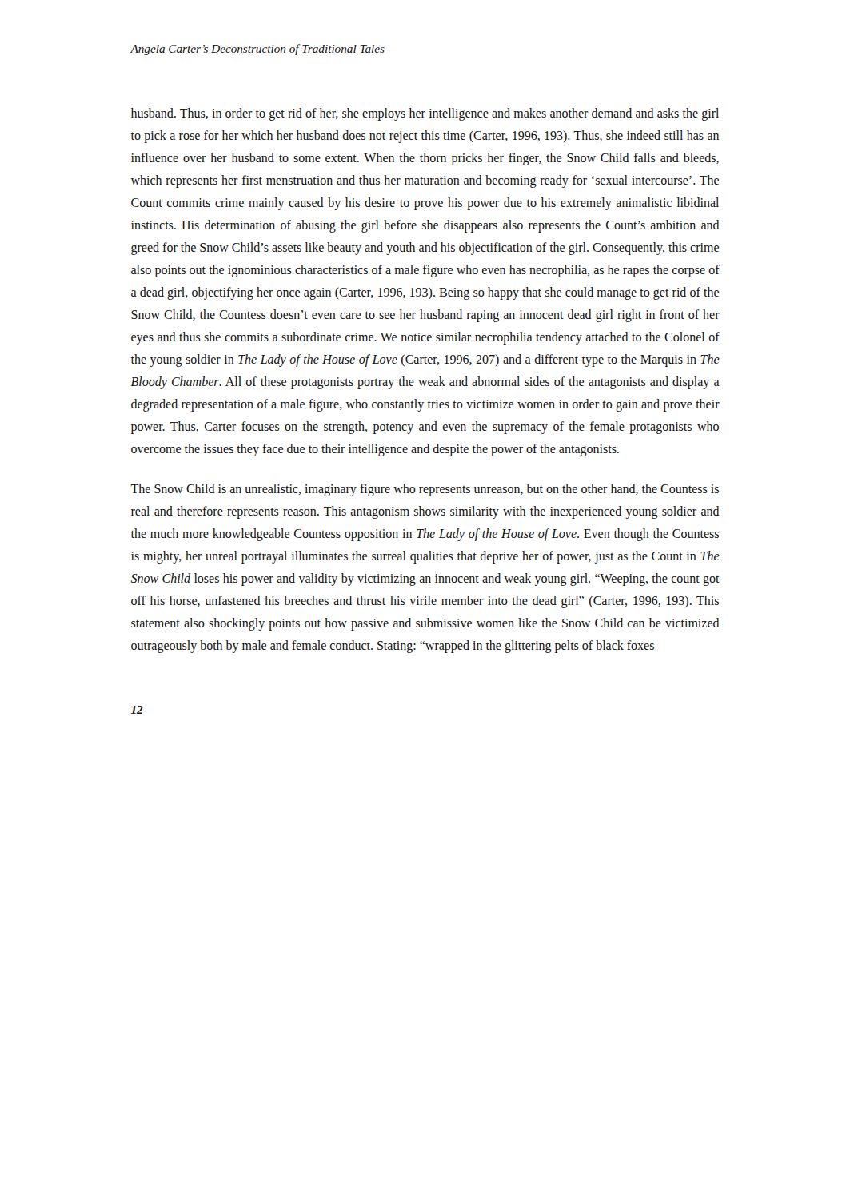Angela Carter’s Deconstruction of Traditional Tales
husband. Thus, in order to get rid of her, she employs her intelligence and makes another demand and asks the girl to pick a rose for her which her husband does not reject this time (Carter, 1996, 193). Thus, she indeed still has an influence over her husband to some extent. When the thorn pricks her finger, the Snow Child falls and bleeds, which represents her first menstruation and thus her maturation and becoming ready for ‘sexual intercourse’. The Count commits crime mainly caused by his desire to prove his power due to his extremely animalistic libidinal instincts. His determination of abusing the girl before she disappears also represents the Count’s ambition and greed for the Snow Child’s assets like beauty and youth and his objectification of the girl. Consequently, this crime also points out the ignominious characteristics of a male figure who even has necrophilia, as he rapes the corpse of a dead girl, objectifying her once again (Carter, 1996, 193). Being so happy that she could manage to get rid of the Snow Child, the Countess doesn’t even care to see her husband raping an innocent dead girl right in front of her eyes and thus she commits a subordinate crime. We notice similar necrophilia tendency attached to the Colonel of the young soldier in The Lady of the House of Love (Carter, 1996, 207) and a different type to the Marquis in The Bloody Chamber. All of these protagonists portray the weak and abnormal sides of the antagonists and display a degraded representation of a male figure, who constantly tries to victimize women in order to gain and prove their power. Thus, Carter focuses on the strength, potency and even the supremacy of the female protagonists who overcome the issues they face due to their intelligence and despite the power of the antagonists.
The Snow Child is an unrealistic, imaginary figure who represents unreason, but on the other hand, the Countess is real and therefore represents reason. This antagonism shows similarity with the inexperienced young soldier and the much more knowledgeable Countess opposition in The Lady of the House of Love. Even though the Countess is mighty, her unreal portrayal illuminates the surreal qualities that deprive her of power, just as the Count in The Snow Child loses his power and validity by victimizing an innocent and weak young girl. “Weeping, the count got off his horse, unfastened his breeches and thrust his virile member into the dead girl” (Carter, 1996, 193). This statement also shockingly points out how passive and submissive women like the Snow Child can be victimized outrageously both by male and female conduct. Stating: “wrapped in the glittering pelts of black foxes
12